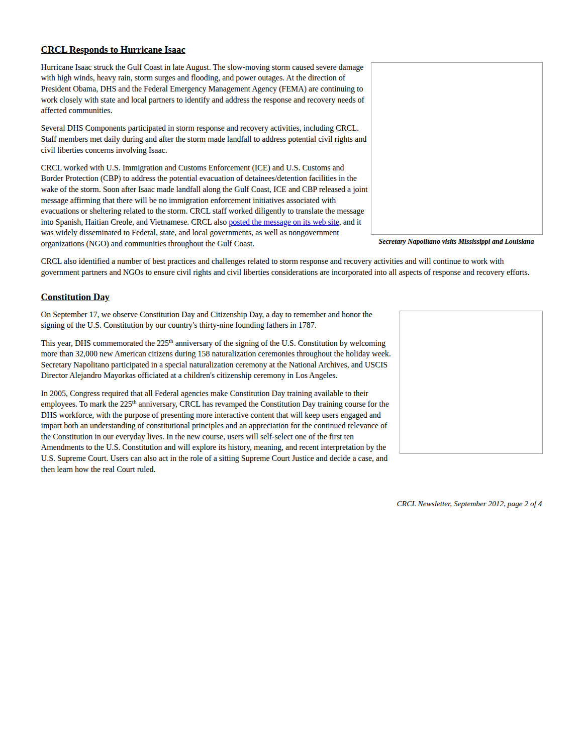CRCL Responds to Hurricane Isaac
Secretary Napolitano visits Mississippi and Louisiana
Hurricane Isaac struck the Gulf Coast in late August. The slow-moving storm caused severe damage with high winds, heavy rain, storm surges and flooding, and power outages. At the direction of President Obama, DHS and the Federal Emergency Management Agency (FEMA) are continuing to work closely with state and local partners to identify and address the response and recovery needs of affected communities.
Several DHS Components participated in storm response and recovery activities, including CRCL. Staff members met daily during and after the storm made landfall to address potential civil rights and civil liberties concerns involving Isaac.
CRCL worked with U.S. Immigration and Customs Enforcement (ICE) and U.S. Customs and Border Protection (CBP) to address the potential evacuation of detainees/detention facilities in the wake of the storm. Soon after Isaac made landfall along the Gulf Coast, ICE and CBP released a joint message affirming that there will be no immigration enforcement initiatives associated with evacuations or sheltering related to the storm. CRCL staff worked diligently to translate the message into Spanish, Haitian Creole, and Vietnamese. CRCL also posted the message on its web site, and it was widely disseminated to Federal, state, and local governments, as well as nongovernment organizations (NGO) and communities throughout the Gulf Coast.
CRCL also identified a number of best practices and challenges related to storm response and recovery activities and will continue to work with government partners and NGOs to ensure civil rights and civil liberties considerations are incorporated into all aspects of response and recovery efforts.
Constitution Day
On September 17, we observe Constitution Day and Citizenship Day, a day to remember and honor the signing of the U.S. Constitution by our country's thirty-nine founding fathers in 1787.
This year, DHS commemorated the 225th anniversary of the signing of the U.S. Constitution by welcoming more than 32,000 new American citizens during 158 naturalization ceremonies throughout the holiday week. Secretary Napolitano participated in a special naturalization ceremony at the National Archives, and USCIS Director Alejandro Mayorkas officiated at a children's citizenship ceremony in Los Angeles.
In 2005, Congress required that all Federal agencies make Constitution Day training available to their employees. To mark the 225th anniversary, CRCL has revamped the Constitution Day training course for the DHS workforce, with the purpose of presenting more interactive content that will keep users engaged and impart both an understanding of constitutional principles and an appreciation for the continued relevance of the Constitution in our everyday lives. In the new course, users will self-select one of the first ten Amendments to the U.S. Constitution and will explore its history, meaning, and recent interpretation by the U.S. Supreme Court. Users can also act in the role of a sitting Supreme Court Justice and decide a case, and then learn how the real Court ruled.
CRCL Newsletter, September 2012, page 2 of 4